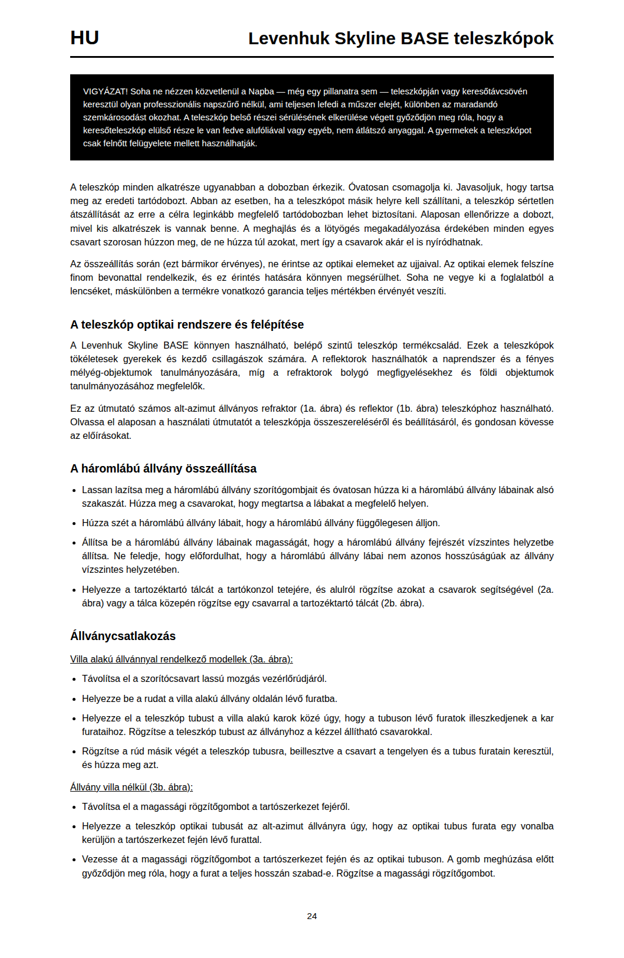HU
Levenhuk Skyline BASE teleszkópok
VIGYÁZAT! Soha ne nézzen közvetlenül a Napba — még egy pillanatra sem — teleszkópján vagy keresőtávcsövén keresztül olyan professzionális napszűrő nélkül, ami teljesen lefedi a műszer elejét, különben az maradandó szemkárosodást okozhat. A teleszkóp belső részei sérülésének elkerülése végett győződjön meg róla, hogy a keresőteleszkóp elülső része le van fedve alufóliával vagy egyéb, nem átlátszó anyaggal. A gyermekek a teleszkópot csak felnőtt felügyelete mellett használhatják.
A teleszkóp minden alkatrésze ugyanabban a dobozban érkezik. Óvatosan csomagolja ki. Javasoljuk, hogy tartsa meg az eredeti tartódobozt. Abban az esetben, ha a teleszkópot másik helyre kell szállítani, a teleszkóp sértetlen átszállítását az erre a célra leginkább megfelelő tartódobozban lehet biztosítani. Alaposan ellenőrizze a dobozt, mivel kis alkatrészek is vannak benne. A meghajlás és a lötyögés megakadályozása érdekében minden egyes csavart szorosan húzzon meg, de ne húzza túl azokat, mert így a csavarok akár el is nyíródhatnak.
Az összeállítás során (ezt bármikor érvényes), ne érintse az optikai elemeket az ujjaival. Az optikai elemek felszíne finom bevonattal rendelkezik, és ez érintés hatására könnyen megsérülhet. Soha ne vegye ki a foglalatból a lencséket, máskülönben a termékre vonatkozó garancia teljes mértékben érvényét veszíti.
A teleszkóp optikai rendszere és felépítése
A Levenhuk Skyline BASE könnyen használható, belépő szintű teleszkóp termékcsalád. Ezek a teleszkópok tökéletesek gyerekek és kezdő csillagászok számára. A reflektorok használhatók a naprendszer és a fényes mélyég-objektumok tanulmányozására, míg a refraktorok bolygó megfigyelésekhez és földi objektumok tanulmányozásához megfelelők.
Ez az útmutató számos alt-azimut állványos refraktor (1a. ábra) és reflektor (1b. ábra) teleszkóphoz használható. Olvassa el alaposan a használati útmutatót a teleszkópja összeszereléséről és beállításáról, és gondosan kövesse az előírásokat.
A háromlábú állvány összeállítása
Lassan lazítsa meg a háromlábú állvány szorítógombjait és óvatosan húzza ki a háromlábú állvány lábainak alsó szakaszát. Húzza meg a csavarokat, hogy megtartsa a lábakat a megfelelő helyen.
Húzza szét a háromlábú állvány lábait, hogy a háromlábú állvány függőlegesen álljon.
Állítsa be a háromlábú állvány lábainak magasságát, hogy a háromlábú állvány fejrészét vízszintes helyzetbe állítsa. Ne feledje, hogy előfordulhat, hogy a háromlábú állvány lábai nem azonos hosszúságúak az állvány vízszintes helyzetében.
Helyezze a tartozéktartó tálcát a tartókonzol tetejére, és alulról rögzítse azokat a csavarok segítségével (2a. ábra) vagy a tálca közepén rögzítse egy csavarral a tartozéktartó tálcát (2b. ábra).
Állványcsatlakozás
Villa alakú állvánnyal rendelkező modellek (3a. ábra):
Távolítsa el a szorítócsavart lassú mozgás vezérlőrúdjáról.
Helyezze be a rudat a villa alakú állvány oldalán lévő furatba.
Helyezze el a teleszkóp tubust a villa alakú karok közé úgy, hogy a tubuson lévő furatok illeszkedjenek a kar furataihoz. Rögzítse a teleszkóp tubust az állványhoz a kézzel állítható csavarokkal.
Rögzítse a rúd másik végét a teleszkóp tubusra, beillesztve a csavart a tengelyen és a tubus furatain keresztül, és húzza meg azt.
Állvány villa nélkül (3b. ábra):
Távolítsa el a magassági rögzítőgombot a tartószerkezet fejéről.
Helyezze a teleszkóp optikai tubusát az alt-azimut állványra úgy, hogy az optikai tubus furata egy vonalba kerüljön a tartószerkezet fején lévő furattal.
Vezesse át a magassági rögzítőgombot a tartószerkezet fején és az optikai tubuson. A gomb meghúzása előtt győződjön meg róla, hogy a furat a teljes hosszán szabad-e. Rögzítse a magassági rögzítőgombot.
24